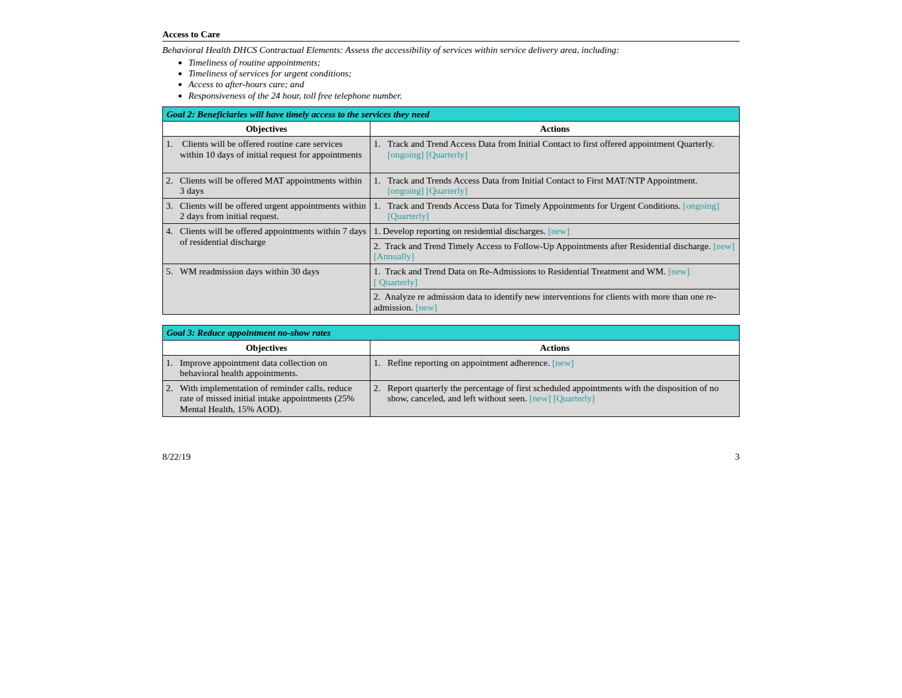Access to Care
Behavioral Health DHCS Contractual Elements: Assess the accessibility of services within service delivery area, including:
Timeliness of routine appointments;
Timeliness of services for urgent conditions;
Access to after-hours care; and
Responsiveness of the 24 hour, toll free telephone number.
| Goal 2: Beneficiaries will have timely access to the services they need |
| Objectives | Actions |
| 1. Clients will be offered routine care services within 10 days of initial request for appointments | 1. Track and Trend Access Data from Initial Contact to first offered appointment Quarterly. [ongoing] [Quarterly] |
| 2. Clients will be offered MAT appointments within 3 days | 1. Track and Trends Access Data from Initial Contact to First MAT/NTP Appointment. [ongoing] [Quarterly] |
| 3. Clients will be offered urgent appointments within 2 days from initial request. | 1. Track and Trends Access Data for Timely Appointments for Urgent Conditions. [ongoing] [Quarterly] |
| 4. Clients will be offered appointments within 7 days of residential discharge | 1. Develop reporting on residential discharges. [new] 2. Track and Trend Timely Access to Follow-Up Appointments after Residential discharge. [new] [Annually] |
| 5. WM readmission days within 30 days | 1. Track and Trend Data on Re-Admissions to Residential Treatment and WM. [new] [ Quarterly] 2. Analyze re admission data to identify new interventions for clients with more than one re-admission. [new] |
| Goal 3: Reduce appointment no-show rates |
| Objectives | Actions |
| 1. Improve appointment data collection on behavioral health appointments. | 1. Refine reporting on appointment adherence. [new] |
| 2. With implementation of reminder calls, reduce rate of missed initial intake appointments (25% Mental Health, 15% AOD). | 2. Report quarterly the percentage of first scheduled appointments with the disposition of no show, canceled, and left without seen. [new] [Quarterly] |
8/22/19 3